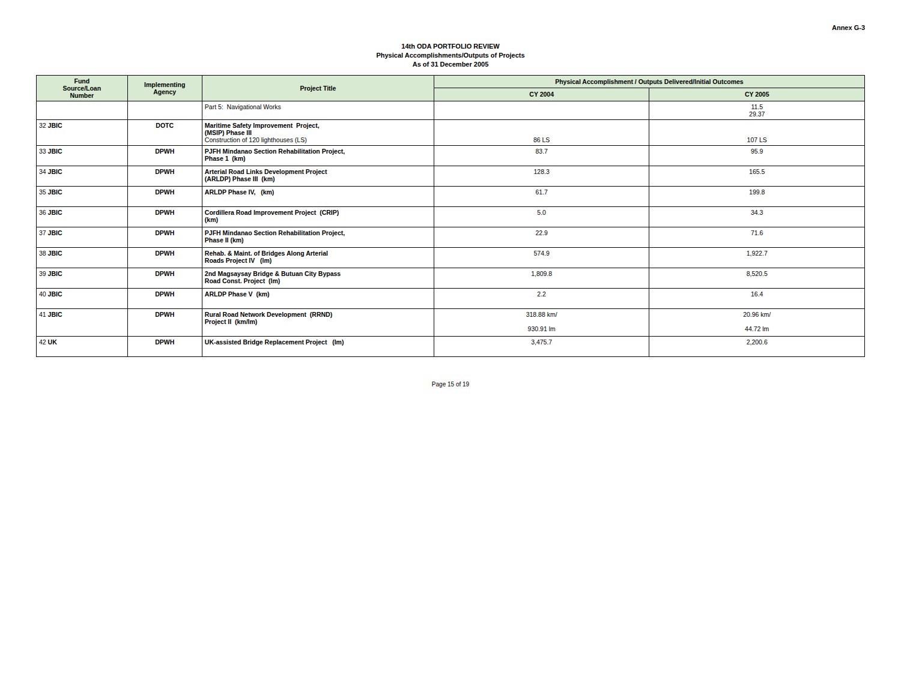Annex G-3
14th ODA PORTFOLIO REVIEW
Physical Accomplishments/Outputs of Projects
As of 31 December 2005
| Fund Source/Loan Number | Implementing Agency | Project Title | Physical Accomplishment / Outputs Delivered/Initial Outcomes |
| --- | --- | --- | --- |
| CY 2004 | CY 2005 |
| | | Part 5: Navigational Works | | 11.5 29.37 |
| 32 JBIC | DOTC | Maritime Safety Improvement Project, (MSIP) Phase III Construction of 120 lighthouses (LS) | 86 LS | 107 LS |
| 33 JBIC | DPWH | PJFH Mindanao Section Rehabilitation Project, Phase 1 (km) | 83.7 | 95.9 |
| 34 JBIC | DPWH | Arterial Road Links Development Project (ARLDP) Phase III (km) | 128.3 | 165.5 |
| 35 JBIC | DPWH | ARLDP Phase IV, (km) | 61.7 | 199.8 |
| 36 JBIC | DPWH | Cordillera Road Improvement Project (CRIP) (km) | 5.0 | 34.3 |
| 37 JBIC | DPWH | PJFH Mindanao Section Rehabilitation Project, Phase II (km) | 22.9 | 71.6 |
| 38 JBIC | DPWH | Rehab. & Maint. of Bridges Along Arterial Roads Project IV (lm) | 574.9 | 1,922.7 |
| 39 JBIC | DPWH | 2nd Magsaysay Bridge & Butuan City Bypass Road Const. Project (lm) | 1,809.8 | 8,520.5 |
| 40 JBIC | DPWH | ARLDP Phase V (km) | 2.2 | 16.4 |
| 41 JBIC | DPWH | Rural Road Network Development (RRND) Project II (km/lm) | 318.88 km/ 930.91 lm | 20.96 km/ 44.72 lm |
| 42 UK | DPWH | UK-assisted Bridge Replacement Project (lm) | 3,475.7 | 2,200.6 |
Page 15 of 19